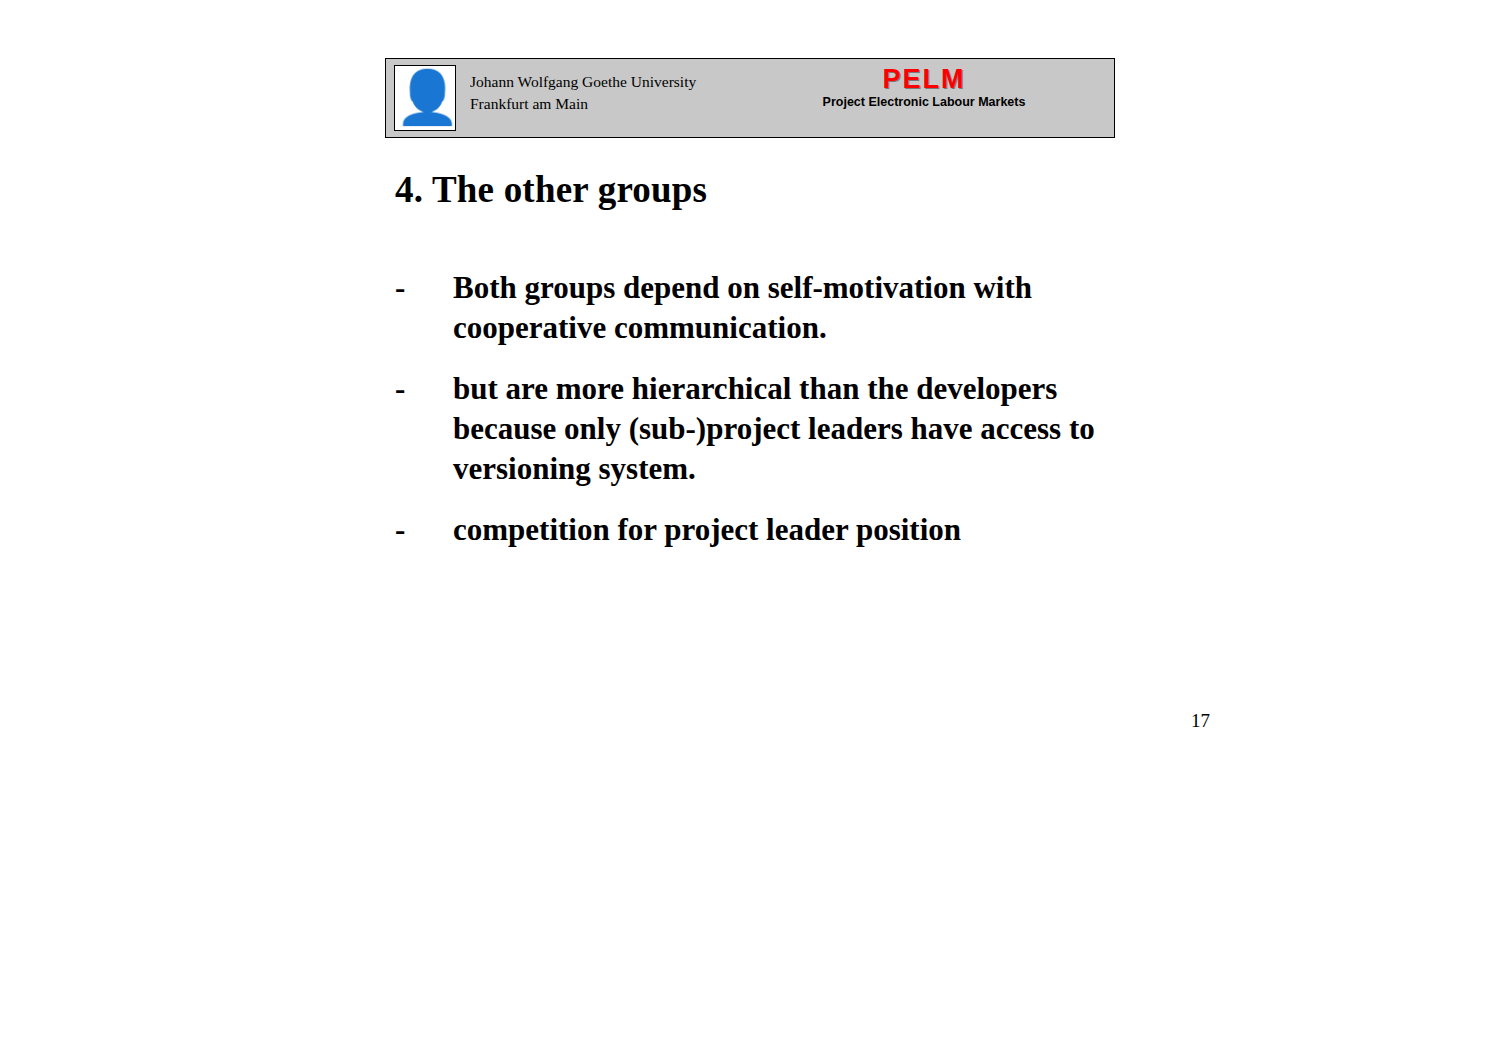👤
Johann Wolfgang Goethe University
Frankfurt am Main
PELM Project Electronic Labour Markets
4. The other groups
Both groups depend on self-motivation with cooperative communication.
but are more hierarchical than the developers because only (sub-)project leaders have access to versioning system.
competition for project leader position
17